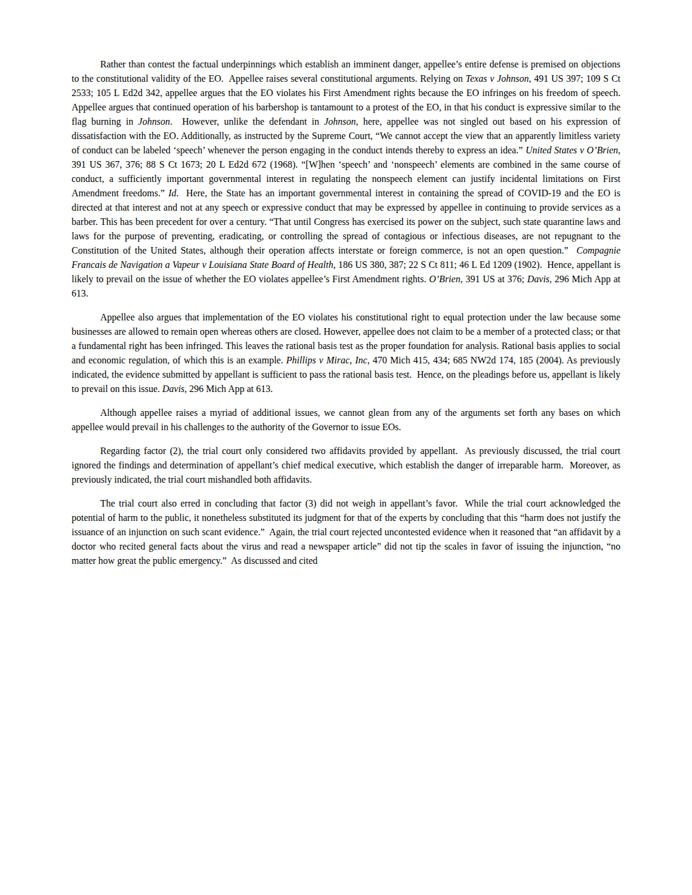Rather than contest the factual underpinnings which establish an imminent danger, appellee’s entire defense is premised on objections to the constitutional validity of the EO. Appellee raises several constitutional arguments. Relying on Texas v Johnson, 491 US 397; 109 S Ct 2533; 105 L Ed2d 342, appellee argues that the EO violates his First Amendment rights because the EO infringes on his freedom of speech. Appellee argues that continued operation of his barbershop is tantamount to a protest of the EO, in that his conduct is expressive similar to the flag burning in Johnson. However, unlike the defendant in Johnson, here, appellee was not singled out based on his expression of dissatisfaction with the EO. Additionally, as instructed by the Supreme Court, “We cannot accept the view that an apparently limitless variety of conduct can be labeled ‘speech’ whenever the person engaging in the conduct intends thereby to express an idea.” United States v O’Brien, 391 US 367, 376; 88 S Ct 1673; 20 L Ed2d 672 (1968). “[W]hen ‘speech’ and ‘nonspeech’ elements are combined in the same course of conduct, a sufficiently important governmental interest in regulating the nonspeech element can justify incidental limitations on First Amendment freedoms.” Id. Here, the State has an important governmental interest in containing the spread of COVID-19 and the EO is directed at that interest and not at any speech or expressive conduct that may be expressed by appellee in continuing to provide services as a barber. This has been precedent for over a century. “That until Congress has exercised its power on the subject, such state quarantine laws and laws for the purpose of preventing, eradicating, or controlling the spread of contagious or infectious diseases, are not repugnant to the Constitution of the United States, although their operation affects interstate or foreign commerce, is not an open question.” Compagnie Francais de Navigation a Vapeur v Louisiana State Board of Health, 186 US 380, 387; 22 S Ct 811; 46 L Ed 1209 (1902). Hence, appellant is likely to prevail on the issue of whether the EO violates appellee’s First Amendment rights. O’Brien, 391 US at 376; Davis, 296 Mich App at 613.
Appellee also argues that implementation of the EO violates his constitutional right to equal protection under the law because some businesses are allowed to remain open whereas others are closed. However, appellee does not claim to be a member of a protected class; or that a fundamental right has been infringed. This leaves the rational basis test as the proper foundation for analysis. Rational basis applies to social and economic regulation, of which this is an example. Phillips v Mirac, Inc, 470 Mich 415, 434; 685 NW2d 174, 185 (2004). As previously indicated, the evidence submitted by appellant is sufficient to pass the rational basis test. Hence, on the pleadings before us, appellant is likely to prevail on this issue. Davis, 296 Mich App at 613.
Although appellee raises a myriad of additional issues, we cannot glean from any of the arguments set forth any bases on which appellee would prevail in his challenges to the authority of the Governor to issue EOs.
Regarding factor (2), the trial court only considered two affidavits provided by appellant. As previously discussed, the trial court ignored the findings and determination of appellant’s chief medical executive, which establish the danger of irreparable harm. Moreover, as previously indicated, the trial court mishandled both affidavits.
The trial court also erred in concluding that factor (3) did not weigh in appellant’s favor. While the trial court acknowledged the potential of harm to the public, it nonetheless substituted its judgment for that of the experts by concluding that this “harm does not justify the issuance of an injunction on such scant evidence.” Again, the trial court rejected uncontested evidence when it reasoned that “an affidavit by a doctor who recited general facts about the virus and read a newspaper article” did not tip the scales in favor of issuing the injunction, “no matter how great the public emergency.” As discussed and cited